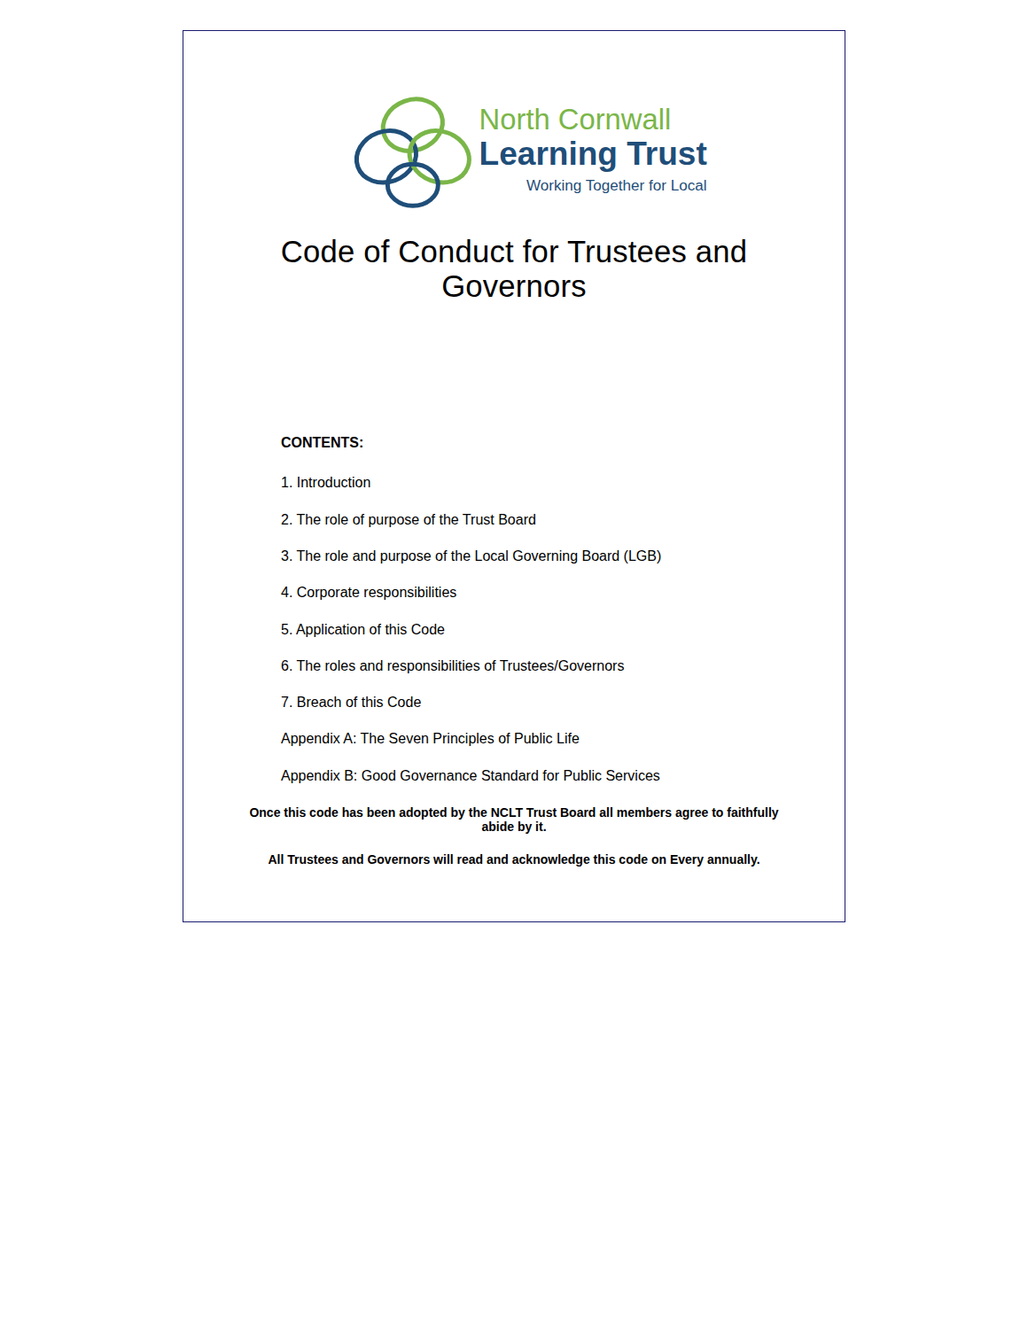North Cornwall Learning Trust Working Together for Local Children
Code of Conduct for Trustees and Governors
CONTENTS:
1. Introduction
2. The role of purpose of the Trust Board
3. The role and purpose of the Local Governing Board (LGB)
4. Corporate responsibilities
5. Application of this Code
6. The roles and responsibilities of Trustees/Governors
7. Breach of this Code
Appendix A: The Seven Principles of Public Life
Appendix B: Good Governance Standard for Public Services
Once this code has been adopted by the NCLT Trust Board all members agree to faithfully abide by it.
All Trustees and Governors will read and acknowledge this code on Every annually.